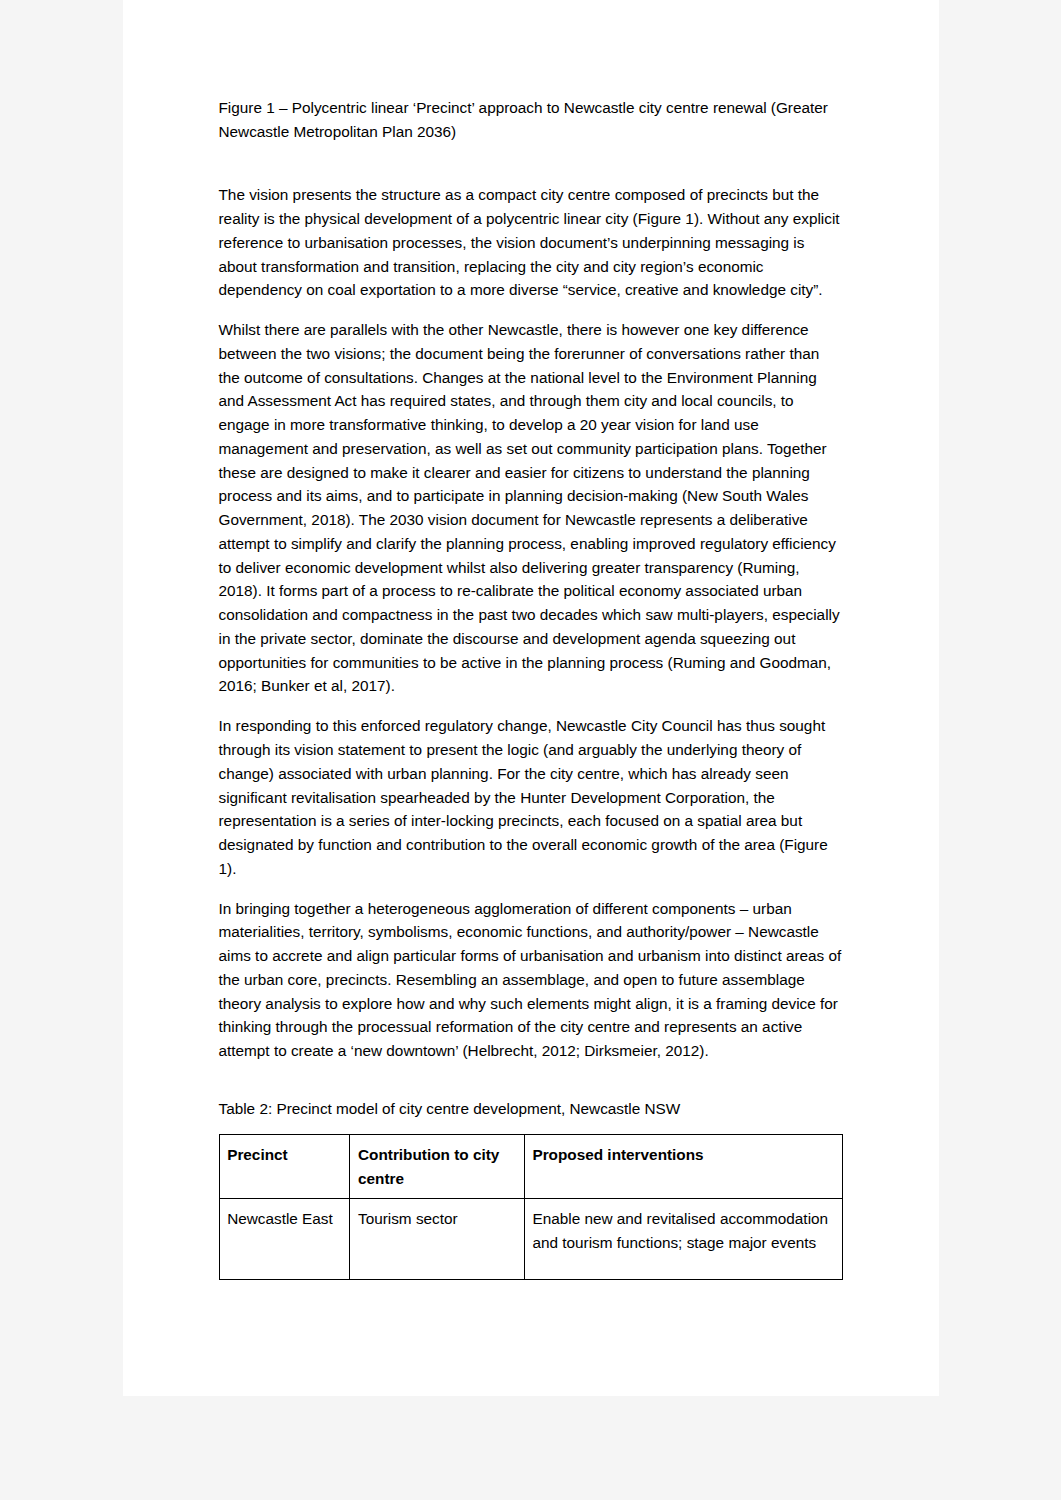Figure 1 – Polycentric linear ‘Precinct’ approach to Newcastle city centre renewal (Greater Newcastle Metropolitan Plan 2036)
The vision presents the structure as a compact city centre composed of precincts but the reality is the physical development of a polycentric linear city (Figure 1). Without any explicit reference to urbanisation processes, the vision document’s underpinning messaging is about transformation and transition, replacing the city and city region’s economic dependency on coal exportation to a more diverse “service, creative and knowledge city”.
Whilst there are parallels with the other Newcastle, there is however one key difference between the two visions; the document being the forerunner of conversations rather than the outcome of consultations. Changes at the national level to the Environment Planning and Assessment Act has required states, and through them city and local councils, to engage in more transformative thinking, to develop a 20 year vision for land use management and preservation, as well as set out community participation plans. Together these are designed to make it clearer and easier for citizens to understand the planning process and its aims, and to participate in planning decision-making (New South Wales Government, 2018). The 2030 vision document for Newcastle represents a deliberative attempt to simplify and clarify the planning process, enabling improved regulatory efficiency to deliver economic development whilst also delivering greater transparency (Ruming, 2018). It forms part of a process to re-calibrate the political economy associated urban consolidation and compactness in the past two decades which saw multi-players, especially in the private sector, dominate the discourse and development agenda squeezing out opportunities for communities to be active in the planning process (Ruming and Goodman, 2016; Bunker et al, 2017).
In responding to this enforced regulatory change, Newcastle City Council has thus sought through its vision statement to present the logic (and arguably the underlying theory of change) associated with urban planning. For the city centre, which has already seen significant revitalisation spearheaded by the Hunter Development Corporation, the representation is a series of inter-locking precincts, each focused on a spatial area but designated by function and contribution to the overall economic growth of the area (Figure 1).
In bringing together a heterogeneous agglomeration of different components – urban materialities, territory, symbolisms, economic functions, and authority/power – Newcastle aims to accrete and align particular forms of urbanisation and urbanism into distinct areas of the urban core, precincts. Resembling an assemblage, and open to future assemblage theory analysis to explore how and why such elements might align, it is a framing device for thinking through the processual reformation of the city centre and represents an active attempt to create a ‘new downtown’ (Helbrecht, 2012; Dirksmeier, 2012).
Table 2: Precinct model of city centre development, Newcastle NSW
| Precinct | Contribution to city centre | Proposed interventions |
| --- | --- | --- |
| Newcastle East | Tourism sector | Enable new and revitalised accommodation and tourism functions; stage major events |